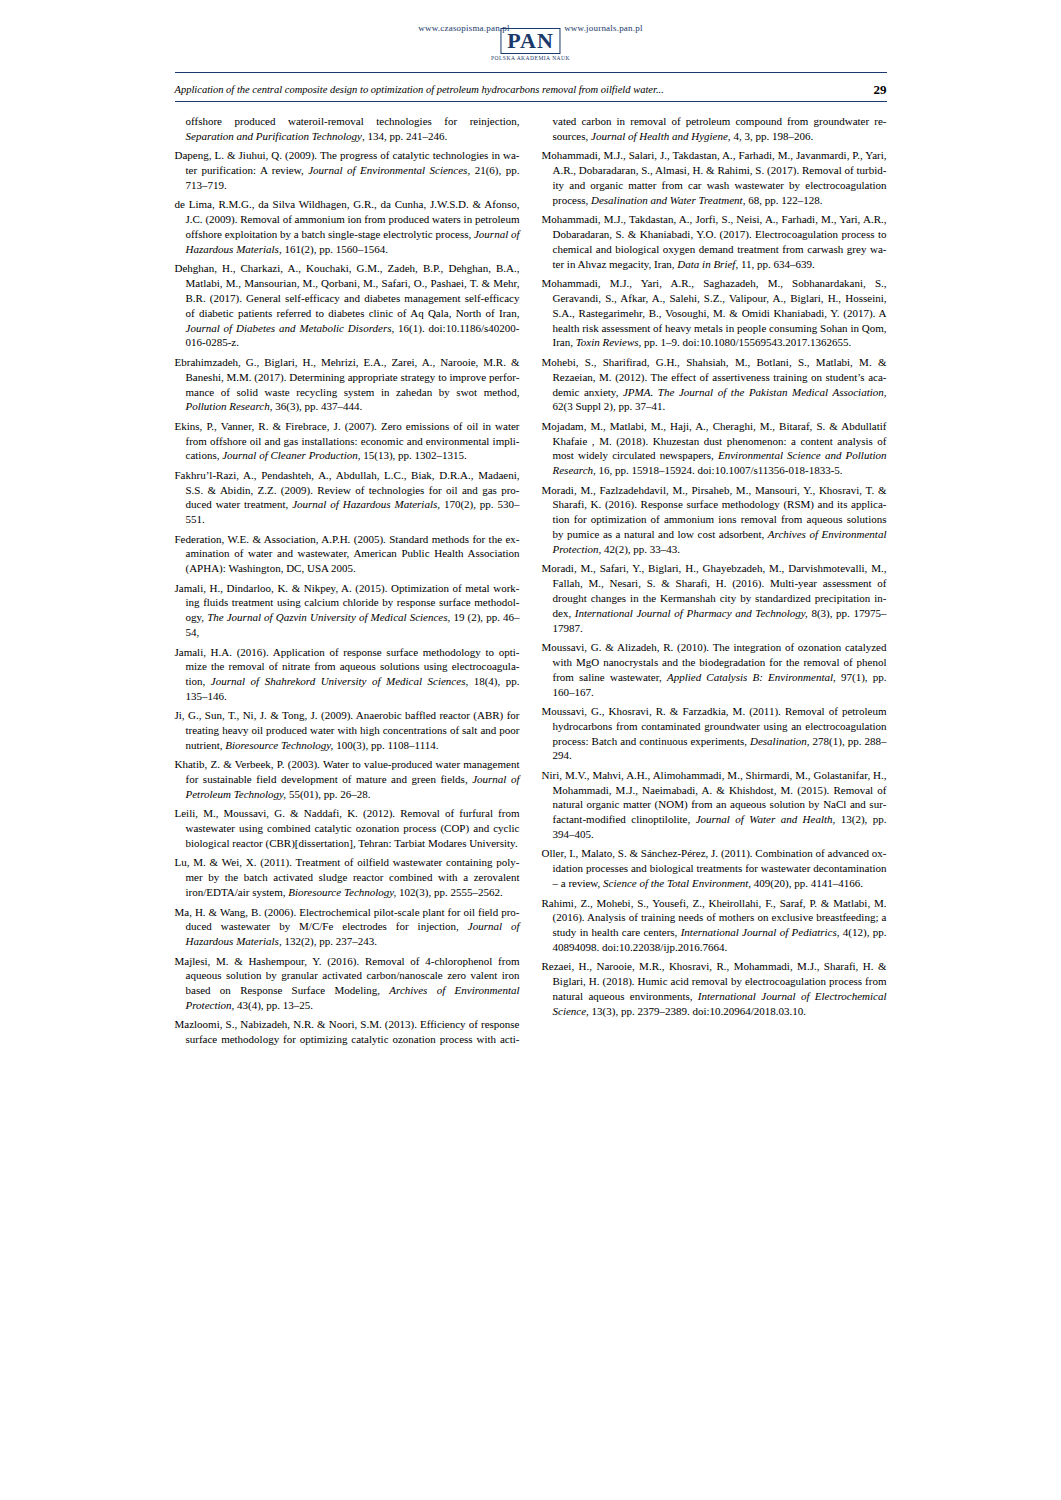www.czasopisma.pan.pl www.journals.pan.pl
PAN
POLSKA AKADEMIA NAUK
Application of the central composite design to optimization of petroleum hydrocarbons removal from oilfield water... 29
offshore produced wateroil-removal technologies for reinjection, Separation and Purification Technology, 134, pp. 241–246.
Dapeng, L. & Jiuhui, Q. (2009). The progress of catalytic technologies in water purification: A review, Journal of Environmental Sciences, 21(6), pp. 713–719.
de Lima, R.M.G., da Silva Wildhagen, G.R., da Cunha, J.W.S.D. & Afonso, J.C. (2009). Removal of ammonium ion from produced waters in petroleum offshore exploitation by a batch single-stage electrolytic process, Journal of Hazardous Materials, 161(2), pp. 1560–1564.
Dehghan, H., Charkazi, A., Kouchaki, G.M., Zadeh, B.P., Dehghan, B.A., Matlabi, M., Mansourian, M., Qorbani, M., Safari, O., Pashaei, T. & Mehr, B.R. (2017). General self-efficacy and diabetes management self-efficacy of diabetic patients referred to diabetes clinic of Aq Qala, North of Iran, Journal of Diabetes and Metabolic Disorders, 16(1). doi:10.1186/s40200-016-0285-z.
Ebrahimzadeh, G., Biglari, H., Mehrizi, E.A., Zarei, A., Narooie, M.R. & Baneshi, M.M. (2017). Determining appropriate strategy to improve performance of solid waste recycling system in zahedan by swot method, Pollution Research, 36(3), pp. 437–444.
Ekins, P., Vanner, R. & Firebrace, J. (2007). Zero emissions of oil in water from offshore oil and gas installations: economic and environmental implications, Journal of Cleaner Production, 15(13), pp. 1302–1315.
Fakhru’l-Razi, A., Pendashteh, A., Abdullah, L.C., Biak, D.R.A., Madaeni, S.S. & Abidin, Z.Z. (2009). Review of technologies for oil and gas produced water treatment, Journal of Hazardous Materials, 170(2), pp. 530–551.
Federation, W.E. & Association, A.P.H. (2005). Standard methods for the examination of water and wastewater, American Public Health Association (APHA): Washington, DC, USA 2005.
Jamali, H., Dindarloo, K. & Nikpey, A. (2015). Optimization of metal working fluids treatment using calcium chloride by response surface methodology, The Journal of Qazvin University of Medical Sciences, 19 (2), pp. 46–54,
Jamali, H.A. (2016). Application of response surface methodology to optimize the removal of nitrate from aqueous solutions using electrocoagulation, Journal of Shahrekord University of Medical Sciences, 18(4), pp. 135–146.
Ji, G., Sun, T., Ni, J. & Tong, J. (2009). Anaerobic baffled reactor (ABR) for treating heavy oil produced water with high concentrations of salt and poor nutrient, Bioresource Technology, 100(3), pp. 1108–1114.
Khatib, Z. & Verbeek, P. (2003). Water to value-produced water management for sustainable field development of mature and green fields, Journal of Petroleum Technology, 55(01), pp. 26–28.
Leili, M., Moussavi, G. & Naddafi, K. (2012). Removal of furfural from wastewater using combined catalytic ozonation process (COP) and cyclic biological reactor (CBR)[dissertation], Tehran: Tarbiat Modares University.
Lu, M. & Wei, X. (2011). Treatment of oilfield wastewater containing polymer by the batch activated sludge reactor combined with a zerovalent iron/EDTA/air system, Bioresource Technology, 102(3), pp. 2555–2562.
Ma, H. & Wang, B. (2006). Electrochemical pilot-scale plant for oil field produced wastewater by M/C/Fe electrodes for injection, Journal of Hazardous Materials, 132(2), pp. 237–243.
Majlesi, M. & Hashempour, Y. (2016). Removal of 4-chlorophenol from aqueous solution by granular activated carbon/nanoscale zero valent iron based on Response Surface Modeling, Archives of Environmental Protection, 43(4), pp. 13–25.
Mazloomi, S., Nabizadeh, N.R. & Noori, S.M. (2013). Efficiency of response surface methodology for optimizing catalytic ozonation process with activated carbon in removal of petroleum compound from groundwater resources, Journal of Health and Hygiene, 4, 3, pp. 198–206.
Mohammadi, M.J., Salari, J., Takdastan, A., Farhadi, M., Javanmardi, P., Yari, A.R., Dobaradaran, S., Almasi, H. & Rahimi, S. (2017). Removal of turbidity and organic matter from car wash wastewater by electrocoagulation process, Desalination and Water Treatment, 68, pp. 122–128.
Mohammadi, M.J., Takdastan, A., Jorfi, S., Neisi, A., Farhadi, M., Yari, A.R., Dobaradaran, S. & Khaniabadi, Y.O. (2017). Electrocoagulation process to chemical and biological oxygen demand treatment from carwash grey water in Ahvaz megacity, Iran, Data in Brief, 11, pp. 634–639.
Mohammadi, M.J., Yari, A.R., Saghazadeh, M., Sobhanardakani, S., Geravandi, S., Afkar, A., Salehi, S.Z., Valipour, A., Biglari, H., Hosseini, S.A., Rastegarimehr, B., Vosoughi, M. & Omidi Khaniabadi, Y. (2017). A health risk assessment of heavy metals in people consuming Sohan in Qom, Iran, Toxin Reviews, pp. 1–9. doi:10.1080/15569543.2017.1362655.
Mohebi, S., Sharifirad, G.H., Shahsiah, M., Botlani, S., Matlabi, M. & Rezaeian, M. (2012). The effect of assertiveness training on student’s academic anxiety, JPMA. The Journal of the Pakistan Medical Association, 62(3 Suppl 2), pp. 37–41.
Mojadam, M., Matlabi, M., Haji, A., Cheraghi, M., Bitaraf, S. & Abdullatif Khafaie , M. (2018). Khuzestan dust phenomenon: a content analysis of most widely circulated newspapers, Environmental Science and Pollution Research, 16, pp. 15918–15924. doi:10.1007/s11356-018-1833-5.
Moradi, M., Fazlzadehdavil, M., Pirsaheb, M., Mansouri, Y., Khosravi, T. & Sharafi, K. (2016). Response surface methodology (RSM) and its application for optimization of ammonium ions removal from aqueous solutions by pumice as a natural and low cost adsorbent, Archives of Environmental Protection, 42(2), pp. 33–43.
Moradi, M., Safari, Y., Biglari, H., Ghayebzadeh, M., Darvishmotevalli, M., Fallah, M., Nesari, S. & Sharafi, H. (2016). Multi-year assessment of drought changes in the Kermanshah city by standardized precipitation index, International Journal of Pharmacy and Technology, 8(3), pp. 17975–17987.
Moussavi, G. & Alizadeh, R. (2010). The integration of ozonation catalyzed with MgO nanocrystals and the biodegradation for the removal of phenol from saline wastewater, Applied Catalysis B: Environmental, 97(1), pp. 160–167.
Moussavi, G., Khosravi, R. & Farzadkia, M. (2011). Removal of petroleum hydrocarbons from contaminated groundwater using an electrocoagulation process: Batch and continuous experiments, Desalination, 278(1), pp. 288–294.
Niri, M.V., Mahvi, A.H., Alimohammadi, M., Shirmardi, M., Golastanifar, H., Mohammadi, M.J., Naeimabadi, A. & Khishdost, M. (2015). Removal of natural organic matter (NOM) from an aqueous solution by NaCl and surfactant-modified clinoptilolite, Journal of Water and Health, 13(2), pp. 394–405.
Oller, I., Malato, S. & Sánchez-Pérez, J. (2011). Combination of advanced oxidation processes and biological treatments for wastewater decontamination – a review, Science of the Total Environment, 409(20), pp. 4141–4166.
Rahimi, Z., Mohebi, S., Yousefi, Z., Kheirollahi, F., Saraf, P. & Matlabi, M. (2016). Analysis of training needs of mothers on exclusive breastfeeding; a study in health care centers, International Journal of Pediatrics, 4(12), pp. 40894098. doi:10.22038/ijp.2016.7664.
Rezaei, H., Narooie, M.R., Khosravi, R., Mohammadi, M.J., Sharafi, H. & Biglari, H. (2018). Humic acid removal by electrocoagulation process from natural aqueous environments, International Journal of Electrochemical Science, 13(3), pp. 2379–2389. doi:10.20964/2018.03.10.